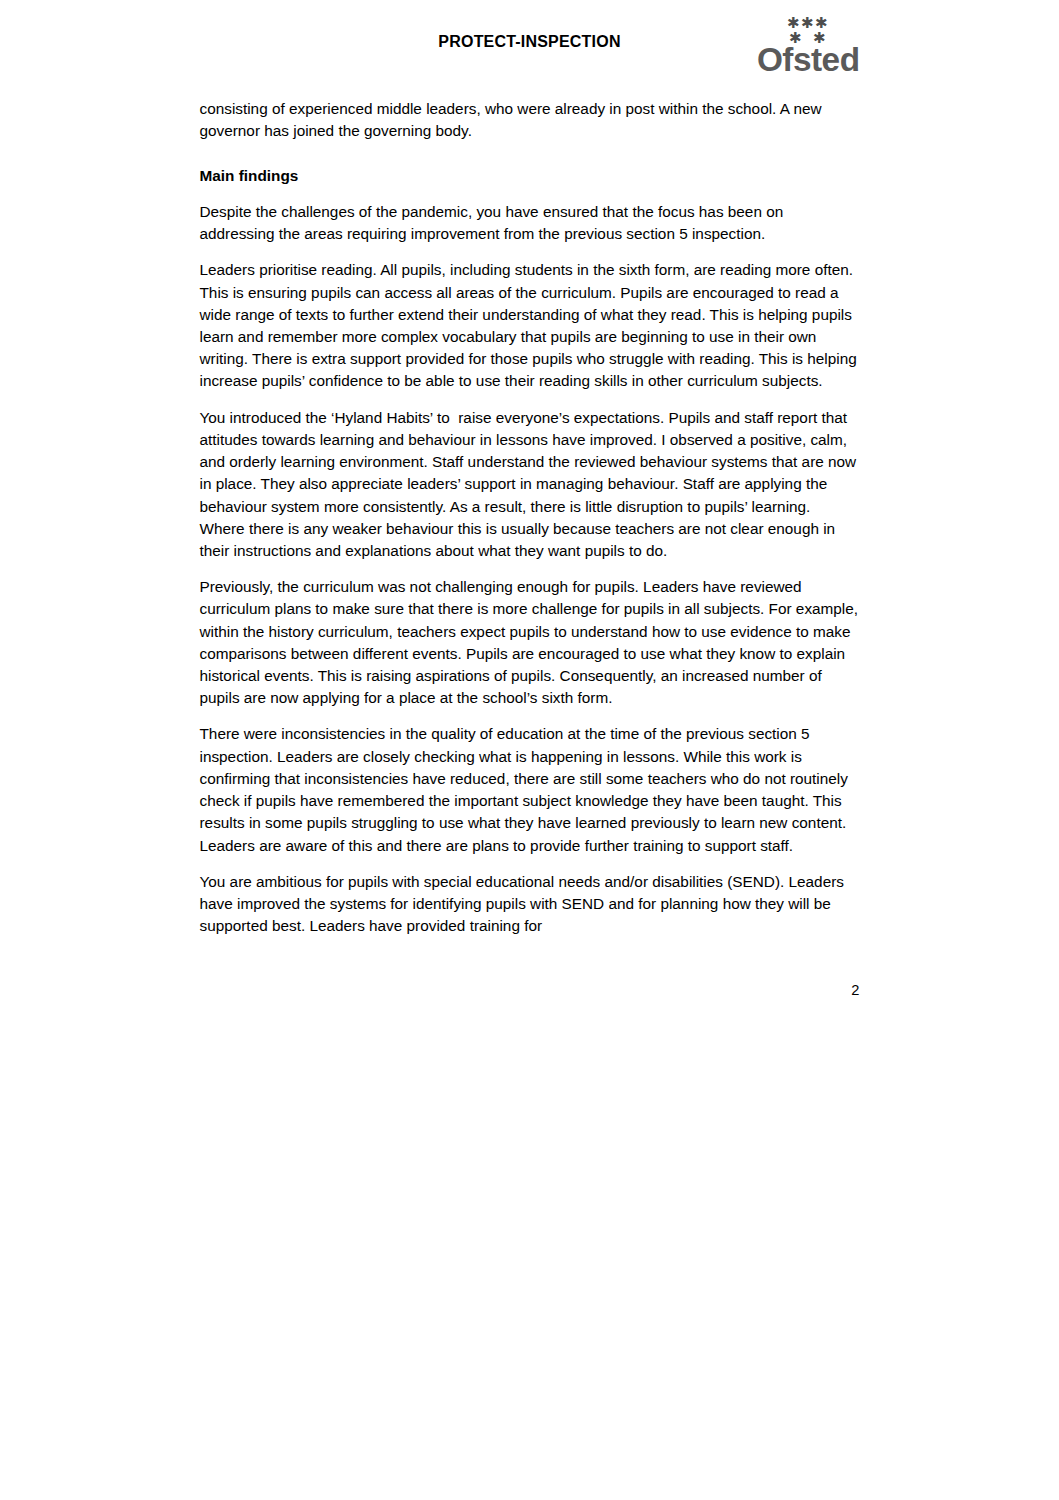PROTECT-INSPECTION
✱✱✱
✱ ✱ Ofsted
consisting of experienced middle leaders, who were already in post within the school. A new governor has joined the governing body.
Main findings
Despite the challenges of the pandemic, you have ensured that the focus has been on addressing the areas requiring improvement from the previous section 5 inspection.
Leaders prioritise reading. All pupils, including students in the sixth form, are reading more often. This is ensuring pupils can access all areas of the curriculum. Pupils are encouraged to read a wide range of texts to further extend their understanding of what they read. This is helping pupils learn and remember more complex vocabulary that pupils are beginning to use in their own writing. There is extra support provided for those pupils who struggle with reading. This is helping increase pupils’ confidence to be able to use their reading skills in other curriculum subjects.
You introduced the ‘Hyland Habits’ to raise everyone’s expectations. Pupils and staff report that attitudes towards learning and behaviour in lessons have improved. I observed a positive, calm, and orderly learning environment. Staff understand the reviewed behaviour systems that are now in place. They also appreciate leaders’ support in managing behaviour. Staff are applying the behaviour system more consistently. As a result, there is little disruption to pupils’ learning. Where there is any weaker behaviour this is usually because teachers are not clear enough in their instructions and explanations about what they want pupils to do.
Previously, the curriculum was not challenging enough for pupils. Leaders have reviewed curriculum plans to make sure that there is more challenge for pupils in all subjects. For example, within the history curriculum, teachers expect pupils to understand how to use evidence to make comparisons between different events. Pupils are encouraged to use what they know to explain historical events. This is raising aspirations of pupils. Consequently, an increased number of pupils are now applying for a place at the school’s sixth form.
There were inconsistencies in the quality of education at the time of the previous section 5 inspection. Leaders are closely checking what is happening in lessons. While this work is confirming that inconsistencies have reduced, there are still some teachers who do not routinely check if pupils have remembered the important subject knowledge they have been taught. This results in some pupils struggling to use what they have learned previously to learn new content. Leaders are aware of this and there are plans to provide further training to support staff.
You are ambitious for pupils with special educational needs and/or disabilities (SEND). Leaders have improved the systems for identifying pupils with SEND and for planning how they will be supported best. Leaders have provided training for
2